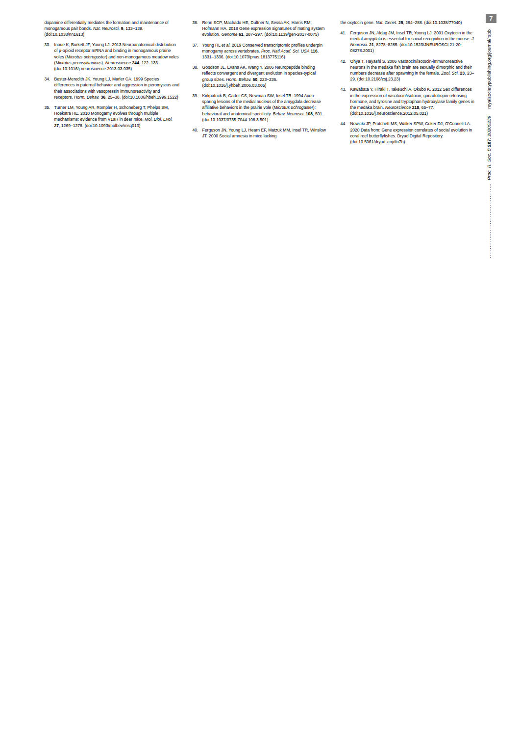7
royalsocietypublishing.org/journal/rspb
Proc. R. Soc. B 287: 20200239
..........................................
dopamine differentially mediates the formation and maintenance of monogamous pair bonds. Nat. Neurosci. 9, 133–139. (doi:10.1038/nn1613)
33. Inoue K, Burkett JP, Young LJ. 2013 Neuroanatomical distribution of μ-opioid receptor mRNA and binding in monogamous prairie voles (Microtus ochrogaster) and non-monogamous meadow voles (Microtus pennsylvanicus). Neuroscience 244, 122–133. (doi:10.1016/j.neuroscience.2013.03.035)
34. Bester-Meredith JK, Young LJ, Marler CA. 1999 Species differences in paternal behavior and aggression in peromyscus and their associations with vasopressin immunoreactivity and receptors. Horm. Behav. 36, 25–38. (doi:10.1006/hbeh.1999.1522)
35. Turner LM, Young AR, Rompler H, Schoneberg T, Phelps SM, Hoekstra HE. 2010 Monogamy evolves through multiple mechanisms: evidence from V1aR in deer mice. Mol. Biol. Evol. 27, 1269–1278. (doi:10.1093/molbev/msq013)
36. Renn SCP, Machado HE, Duftner N, Sessa AK, Harris RM, Hofmann HA. 2018 Gene expression signatures of mating system evolution. Genome 61, 287–297. (doi:10.1139/gen-2017-0075)
37. Young RL et al. 2019 Conserved transcriptomic profiles underpin monogamy across vertebrates. Proc. Natl Acad. Sci. USA 116, 1331–1336. (doi:10.1073/pnas.1813775116)
38. Goodson JL, Evans AK, Wang Y. 2006 Neuropeptide binding reflects convergent and divergent evolution in species-typical group sizes. Horm. Behav. 50, 223–236. (doi:10.1016/j.yhbeh.2006.03.005)
39. Kirkpatrick B, Carter CS, Newman SW, Insel TR. 1994 Axon-sparing lesions of the medial nucleus of the amygdala decrease affiliative behaviors in the prairie vole (Microtus ochrogaster): behavioral and anatomical specificity. Behav. Neurosci. 108, 501. (doi:10.1037/0735-7044.108.3.501)
40. Ferguson JN, Young LJ, Hearn EF, Matzuk MM, Insel TR, Winslow JT. 2000 Social amnesia in mice lacking
the oxytocin gene. Nat. Genet. 25, 284–288. (doi:10.1038/77040)
41. Ferguson JN, Aldag JM, Insel TR, Young LJ. 2001 Oxytocin in the medial amygdala is essential for social recognition in the mouse. J. Neurosci. 21, 8278–8285. (doi:10.1523/JNEUROSCI.21-20-08278.2001)
42. Ohya T, Hayashi S. 2006 Vasotocin/isotocin-immunoreactive neurons in the medaka fish brain are sexually dimorphic and their numbers decrease after spawning in the female. Zool. Sci. 23, 23–29. (doi:10.2108/zsj.23.23)
43. Kawabata Y, Hiraki T, Takeuchi A, Okubo K. 2012 Sex differences in the expression of vasotocin/isotocin, gonadotropin-releasing hormone, and tyrosine and tryptophan hydroxylase family genes in the medaka brain. Neuroscience 218, 65–77. (doi:10.1016/j.neuroscience.2012.05.021)
44. Nowicki JP, Pratchett MS, Walker SPW, Coker DJ, O’Connell LA. 2020 Data from: Gene expression correlates of social evolution in coral reef butterflyfishes. Dryad Digital Repository. (doi:10.5061/dryad.zcrjdfn7h)